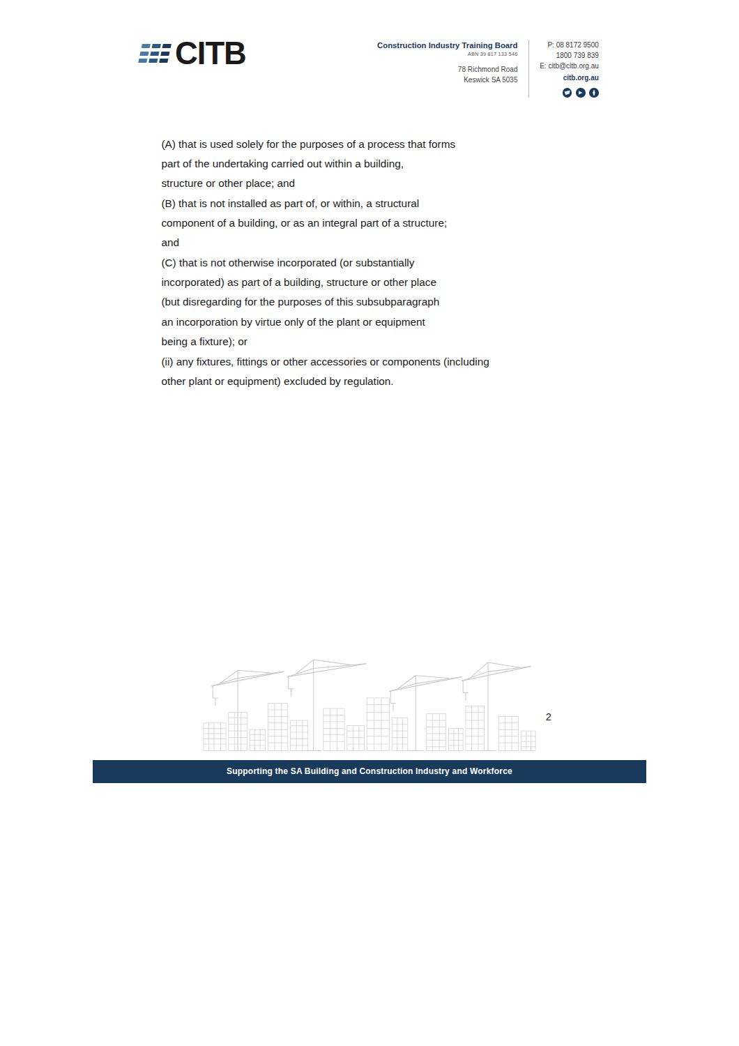CITB
Construction Industry Training Board
ABN 39 817 133 546
78 Richmond Road
Keswick SA 5035
P: 08 8172 9500
1800 739 839
E: citb@citb.org.au
citb.org.au
(A) that is used solely for the purposes of a process that forms
part of the undertaking carried out within a building,
structure or other place; and
(B) that is not installed as part of, or within, a structural
component of a building, or as an integral part of a structure;
and
(C) that is not otherwise incorporated (or substantially
incorporated) as part of a building, structure or other place
(but disregarding for the purposes of this subsubparagraph
an incorporation by virtue only of the plant or equipment
being a fixture); or
(ii) any fixtures, fittings or other accessories or components (including
other plant or equipment) excluded by regulation.
Supporting the SA Building and Construction Industry and Workforce
2